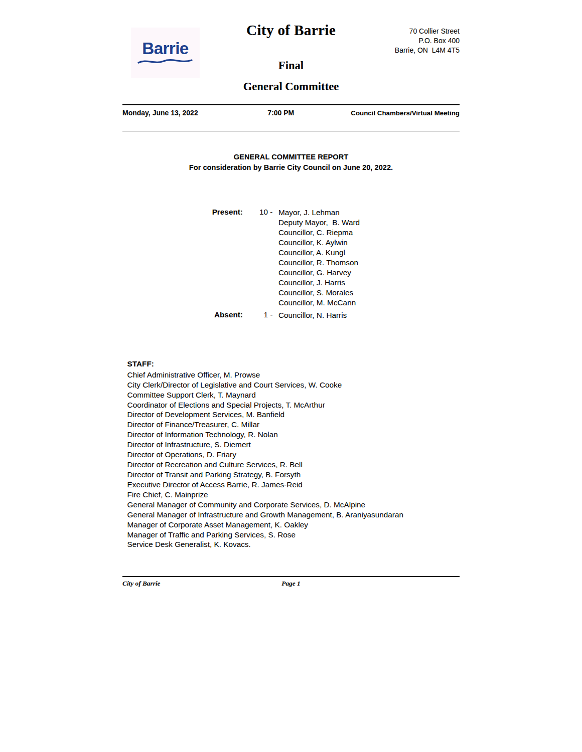Barrie
70 Collier Street
P.O. Box 400
Barrie, ON L4M 4T5
City of Barrie
Final
General Committee
Monday, June 13, 2022
7:00 PM
Council Chambers/Virtual Meeting
GENERAL COMMITTEE REPORT
For consideration by Barrie City Council on June 20, 2022.
Present:
10 -
Mayor, J. Lehman
Deputy Mayor, B. Ward
Councillor, C. Riepma
Councillor, K. Aylwin
Councillor, A. Kungl
Councillor, R. Thomson
Councillor, G. Harvey
Councillor, J. Harris
Councillor, S. Morales
Councillor, M. McCann
Absent:
1 -
Councillor, N. Harris
STAFF:
Chief Administrative Officer, M. Prowse
City Clerk/Director of Legislative and Court Services, W. Cooke
Committee Support Clerk, T. Maynard
Coordinator of Elections and Special Projects, T. McArthur
Director of Development Services, M. Banfield
Director of Finance/Treasurer, C. Millar
Director of Information Technology, R. Nolan
Director of Infrastructure, S. Diemert
Director of Operations, D. Friary
Director of Recreation and Culture Services, R. Bell
Director of Transit and Parking Strategy, B. Forsyth
Executive Director of Access Barrie, R. James-Reid
Fire Chief, C. Mainprize
General Manager of Community and Corporate Services, D. McAlpine
General Manager of Infrastructure and Growth Management, B. Araniyasundaran
Manager of Corporate Asset Management, K. Oakley
Manager of Traffic and Parking Services, S. Rose
Service Desk Generalist, K. Kovacs.
City of Barrie
Page 1